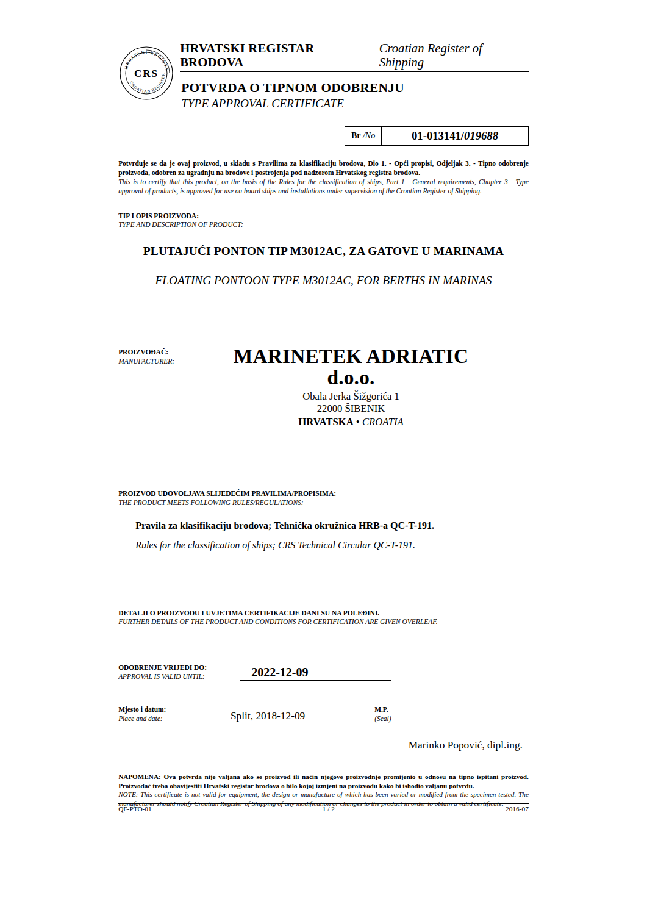CRS HRVATSKI REGISTAR BRODOVA CROATIAN REGISTER
HRVATSKI REGISTAR BRODOVA
Croatian Register of Shipping
POTVRDA O TIPNOM ODOBRENJU
TYPE APPROVAL CERTIFICATE
Br /No
01-013141/019688
Potvrđuje se da je ovaj proizvod, u skladu s Pravilima za klasifikaciju brodova, Dio 1. - Opći propisi, Odjeljak 3. - Tipno odobrenje proizvoda, odobren za ugradnju na brodove i postrojenja pod nadzorom Hrvatskog registra brodova.
This is to certify that this product, on the basis of the Rules for the classification of ships, Part 1 - General requirements, Chapter 3 - Type approval of products, is approved for use on board ships and installations under supervision of the Croatian Register of Shipping.
TIP I OPIS PROIZVODA:
TYPE AND DESCRIPTION OF PRODUCT:
PLUTAJUĆI PONTON TIP M3012AC, ZA GATOVE U MARINAMA
FLOATING PONTOON TYPE M3012AC, FOR BERTHS IN MARINAS
PROIZVOĐAČ:
MANUFACTURER:
MARINETEK ADRIATIC d.o.o.
Obala Jerka Šižgorića 1
22000 ŠIBENIK
HRVATSKA • CROATIA
PROIZVOD UDOVOLJAVA SLIJEDEĆIM PRAVILIMA/PROPISIMA:
THE PRODUCT MEETS FOLLOWING RULES/REGULATIONS:
Pravila za klasifikaciju brodova; Tehnička okružnica HRB-a QC-T-191.
Rules for the classification of ships; CRS Technical Circular QC-T-191.
DETALJI O PROIZVODU I UVJETIMA CERTIFIKACIJE DANI SU NA POLEĐINI.
FURTHER DETAILS OF THE PRODUCT AND CONDITIONS FOR CERTIFICATION ARE GIVEN OVERLEAF.
ODOBRENJE VRIJEDI DO:
APPROVAL IS VALID UNTIL:
2022-12-09
Mjesto i datum:
Place and date:
Split, 2018-12-09
M.P.
(Seal)
Marinko Popović, dipl.ing.
NAPOMENA: Ova potvrda nije valjana ako se proizvod ili način njegove proizvodnje promijenio u odnosu na tipno ispitani proizvod. Proizvođač treba obavijestiti Hrvatski registar brodova o bilo kojoj izmjeni na proizvodu kako bi ishodio valjanu potvrdu.
NOTE: This certificate is not valid for equipment, the design or manufacture of which has been varied or modified from the specimen tested. The manufacturer should notify Croatian Register of Shipping of any modification or changes to the product in order to obtain a valid certificate.
QF-PTO-01
1 / 2
2016-07